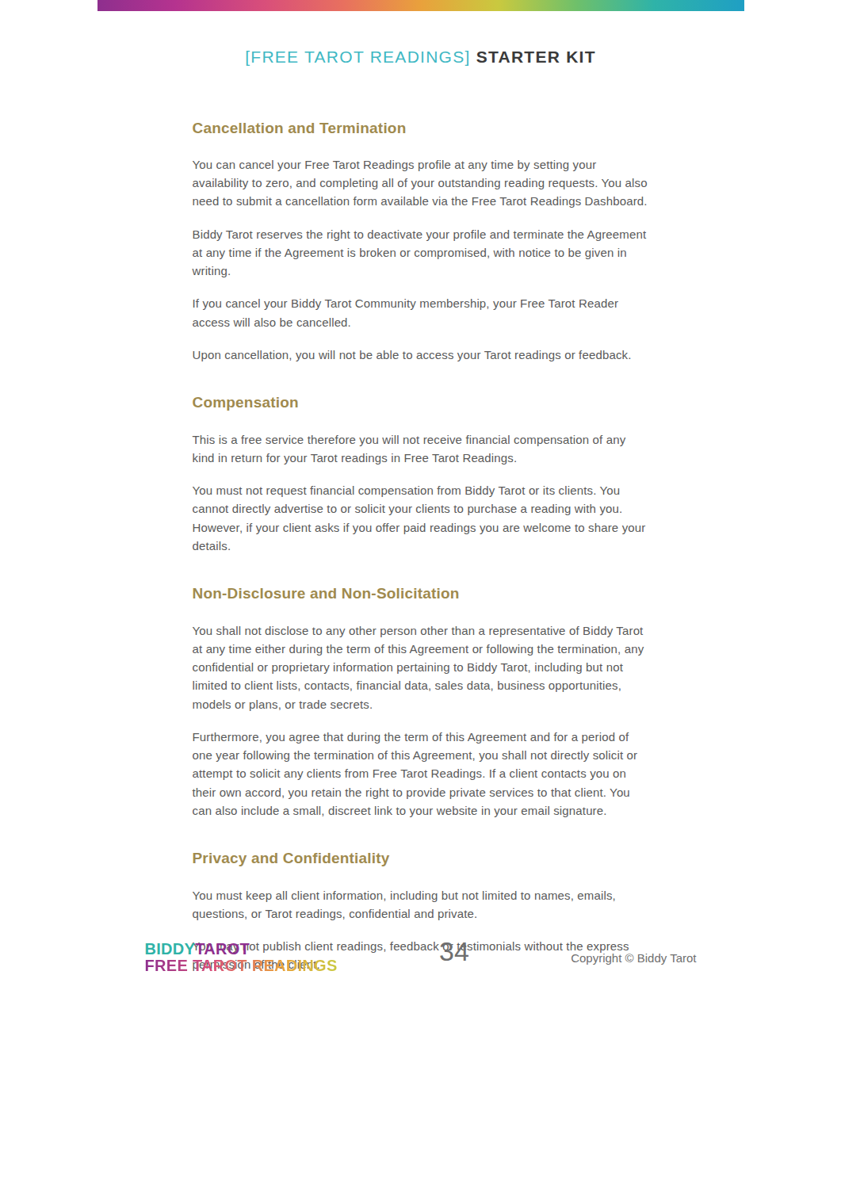[FREE TAROT READINGS] STARTER KIT
Cancellation and Termination
You can cancel your Free Tarot Readings profile at any time by setting your availability to zero, and completing all of your outstanding reading requests. You also need to submit a cancellation form available via the Free Tarot Readings Dashboard.
Biddy Tarot reserves the right to deactivate your profile and terminate the Agreement at any time if the Agreement is broken or compromised, with notice to be given in writing.
If you cancel your Biddy Tarot Community membership, your Free Tarot Reader access will also be cancelled.
Upon cancellation, you will not be able to access your Tarot readings or feedback.
Compensation
This is a free service therefore you will not receive financial compensation of any kind in return for your Tarot readings in Free Tarot Readings.
You must not request financial compensation from Biddy Tarot or its clients. You cannot directly advertise to or solicit your clients to purchase a reading with you. However, if your client asks if you offer paid readings you are welcome to share your details.
Non-Disclosure and Non-Solicitation
You shall not disclose to any other person other than a representative of Biddy Tarot at any time either during the term of this Agreement or following the termination, any confidential or proprietary information pertaining to Biddy Tarot, including but not limited to client lists, contacts, financial data, sales data, business opportunities, models or plans, or trade secrets.
Furthermore, you agree that during the term of this Agreement and for a period of one year following the termination of this Agreement, you shall not directly solicit or attempt to solicit any clients from Free Tarot Readings. If a client contacts you on their own accord, you retain the right to provide private services to that client. You can also include a small, discreet link to your website in your email signature.
Privacy and Confidentiality
You must keep all client information, including but not limited to names, emails, questions, or Tarot readings, confidential and private.
You may not publish client readings, feedback or testimonials without the express permission of the client.
BIDDY TAROT
FREE TAROT READINGS
34
Copyright © Biddy Tarot